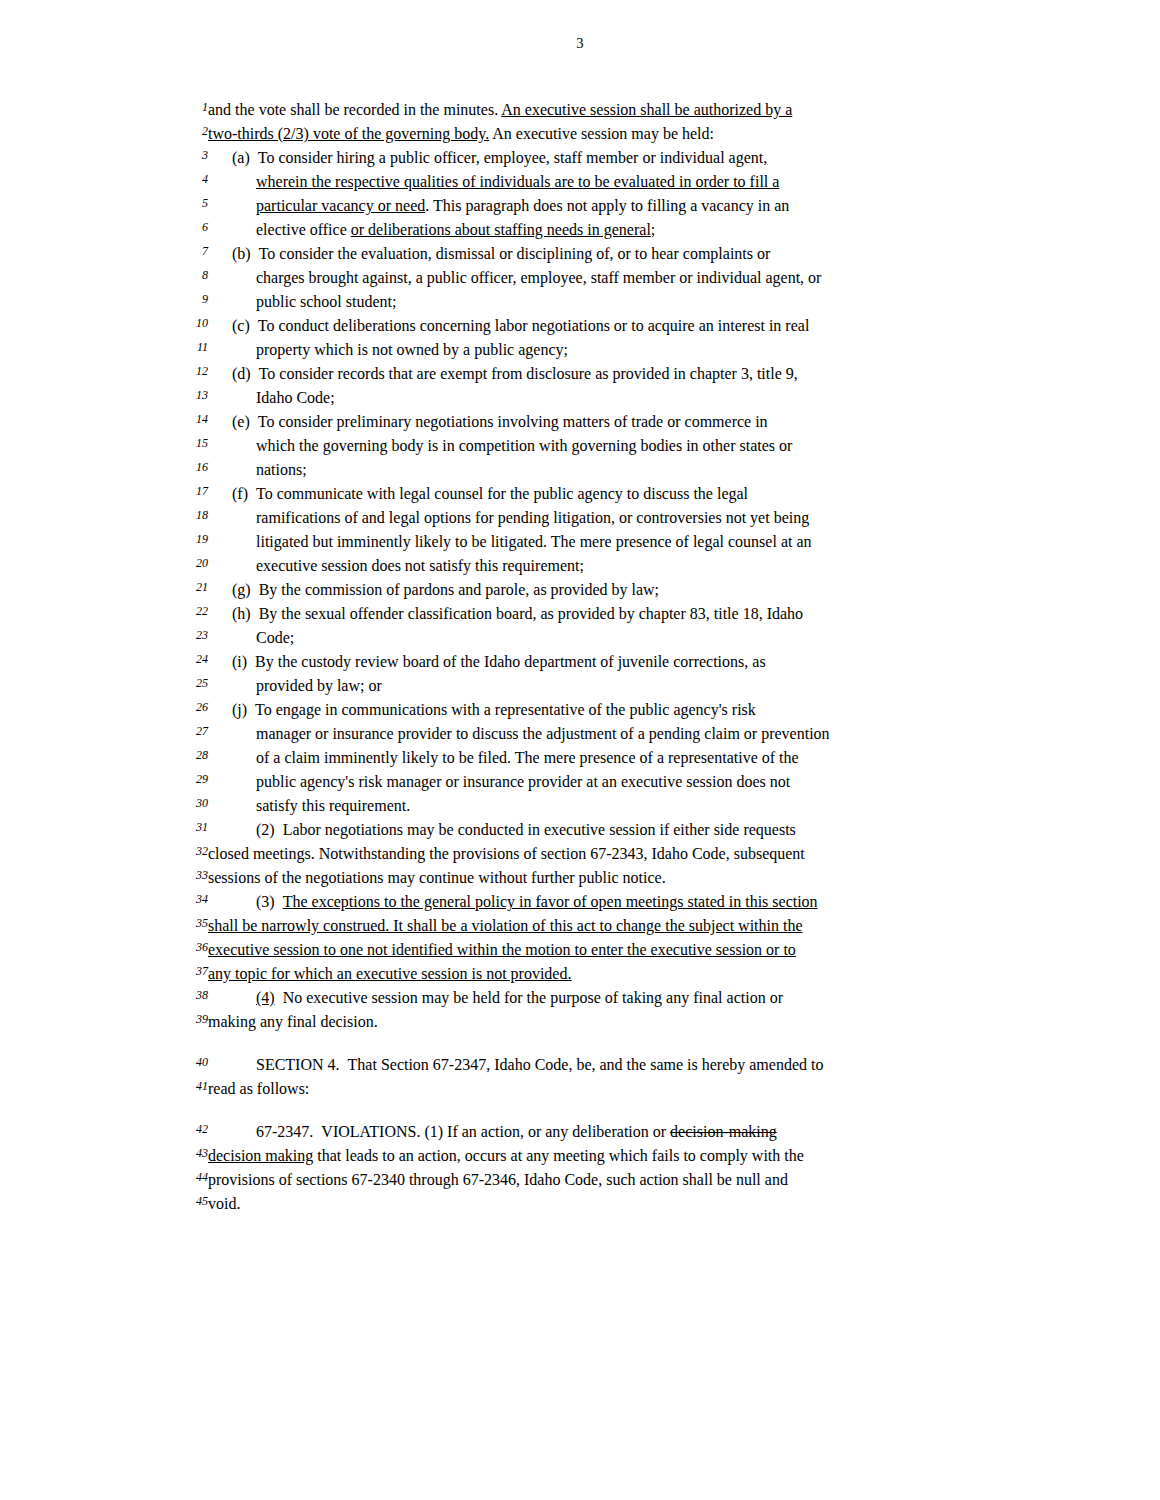3
| 1 | and the vote shall be recorded in the minutes. An executive session shall be authorized by a |
| 2 | two-thirds (2/3) vote of the governing body. An executive session may be held: |
| 3 | (a) To consider hiring a public officer, employee, staff member or individual agent , |
| 4 | wherein the respective qualities of individuals are to be evaluated in order to fill a |
| 5 | particular vacancy or need . This paragraph does not apply to filling a vacancy in an |
| 6 | elective office or deliberations about staffing needs in general ; |
| 7 | (b) To consider the evaluation, dismissal or disciplining of, or to hear complaints or |
| 8 | charges brought against, a public officer, employee, staff member or individual agent, or |
| 9 | public school student; |
| 10 | (c) To conduct deliberations concerning labor negotiations or to acquire an interest in real |
| 11 | property which is not owned by a public agency; |
| 12 | (d) To consider records that are exempt from disclosure as provided in chapter 3, title 9, |
| 13 | Idaho Code; |
| 14 | (e) To consider preliminary negotiations involving matters of trade or commerce in |
| 15 | which the governing body is in competition with governing bodies in other states or |
| 16 | nations; |
| 17 | (f) To communicate with legal counsel for the public agency to discuss the legal |
| 18 | ramifications of and legal options for pending litigation, or controversies not yet being |
| 19 | litigated but imminently likely to be litigated. The mere presence of legal counsel at an |
| 20 | executive session does not satisfy this requirement; |
| 21 | (g) By the commission of pardons and parole, as provided by law; |
| 22 | (h) By the sexual offender classification board, as provided by chapter 83, title 18, Idaho |
| 23 | Code; |
| 24 | (i) By the custody review board of the Idaho department of juvenile corrections, as |
| 25 | provided by law; or |
| 26 | (j) To engage in communications with a representative of the public agency's risk |
| 27 | manager or insurance provider to discuss the adjustment of a pending claim or prevention |
| 28 | of a claim imminently likely to be filed. The mere presence of a representative of the |
| 29 | public agency's risk manager or insurance provider at an executive session does not |
| 30 | satisfy this requirement. |
| 31 | (2) Labor negotiations may be conducted in executive session if either side requests |
| 32 | closed meetings. Notwithstanding the provisions of section 67-2343, Idaho Code, subsequent |
| 33 | sessions of the negotiations may continue without further public notice. |
| 34 | (3) The exceptions to the general policy in favor of open meetings stated in this section |
| 35 | shall be narrowly construed. It shall be a violation of this act to change the subject within the |
| 36 | executive session to one not identified within the motion to enter the executive session or to |
| 37 | any topic for which an executive session is not provided. |
| 38 | (4) No executive session may be held for the purpose of taking any final action or |
| 39 | making any final decision. |
| 40 | SECTION 4. That Section 67-2347, Idaho Code, be, and the same is hereby amended to |
| 41 | read as follows: |
| 42 | 67-2347. VIOLATIONS. (1) If an action, or any deliberation or decision-making |
| 43 | decision making that leads to an action, occurs at any meeting which fails to comply with the |
| 44 | provisions of sections 67-2340 through 67-2346, Idaho Code, such action shall be null and |
| 45 | void. |